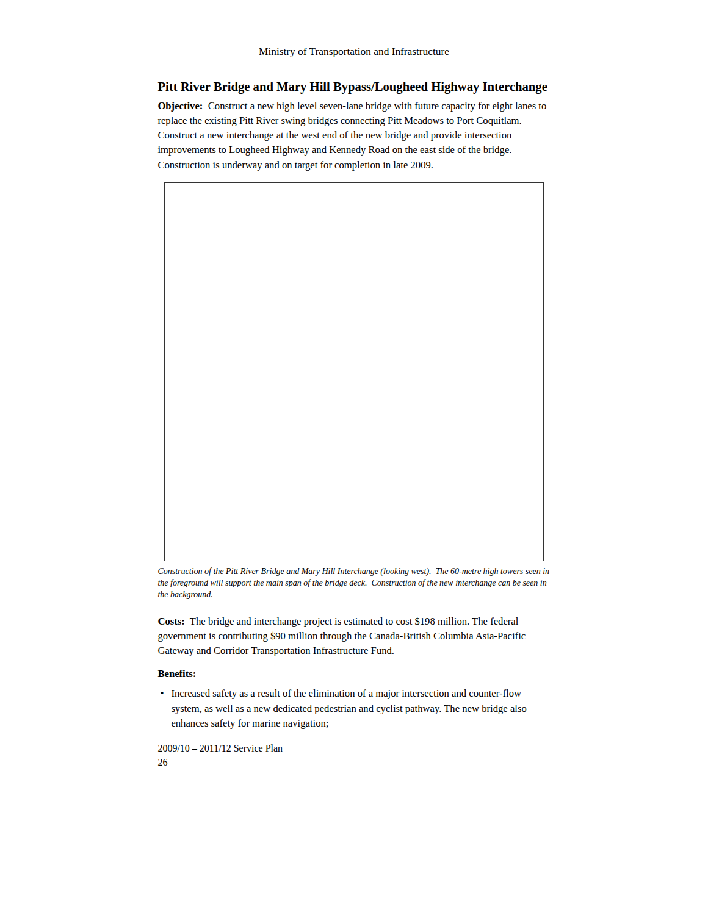Ministry of Transportation and Infrastructure
Pitt River Bridge and Mary Hill Bypass/Lougheed Highway Interchange
Objective: Construct a new high level seven-lane bridge with future capacity for eight lanes to replace the existing Pitt River swing bridges connecting Pitt Meadows to Port Coquitlam. Construct a new interchange at the west end of the new bridge and provide intersection improvements to Lougheed Highway and Kennedy Road on the east side of the bridge. Construction is underway and on target for completion in late 2009.
Construction of the Pitt River Bridge and Mary Hill Interchange (looking west). The 60-metre high towers seen in the foreground will support the main span of the bridge deck. Construction of the new interchange can be seen in the background.
Costs: The bridge and interchange project is estimated to cost $198 million. The federal government is contributing $90 million through the Canada-British Columbia Asia-Pacific Gateway and Corridor Transportation Infrastructure Fund.
Benefits:
Increased safety as a result of the elimination of a major intersection and counter-flow system, as well as a new dedicated pedestrian and cyclist pathway. The new bridge also enhances safety for marine navigation;
2009/10 – 2011/12 Service Plan
26